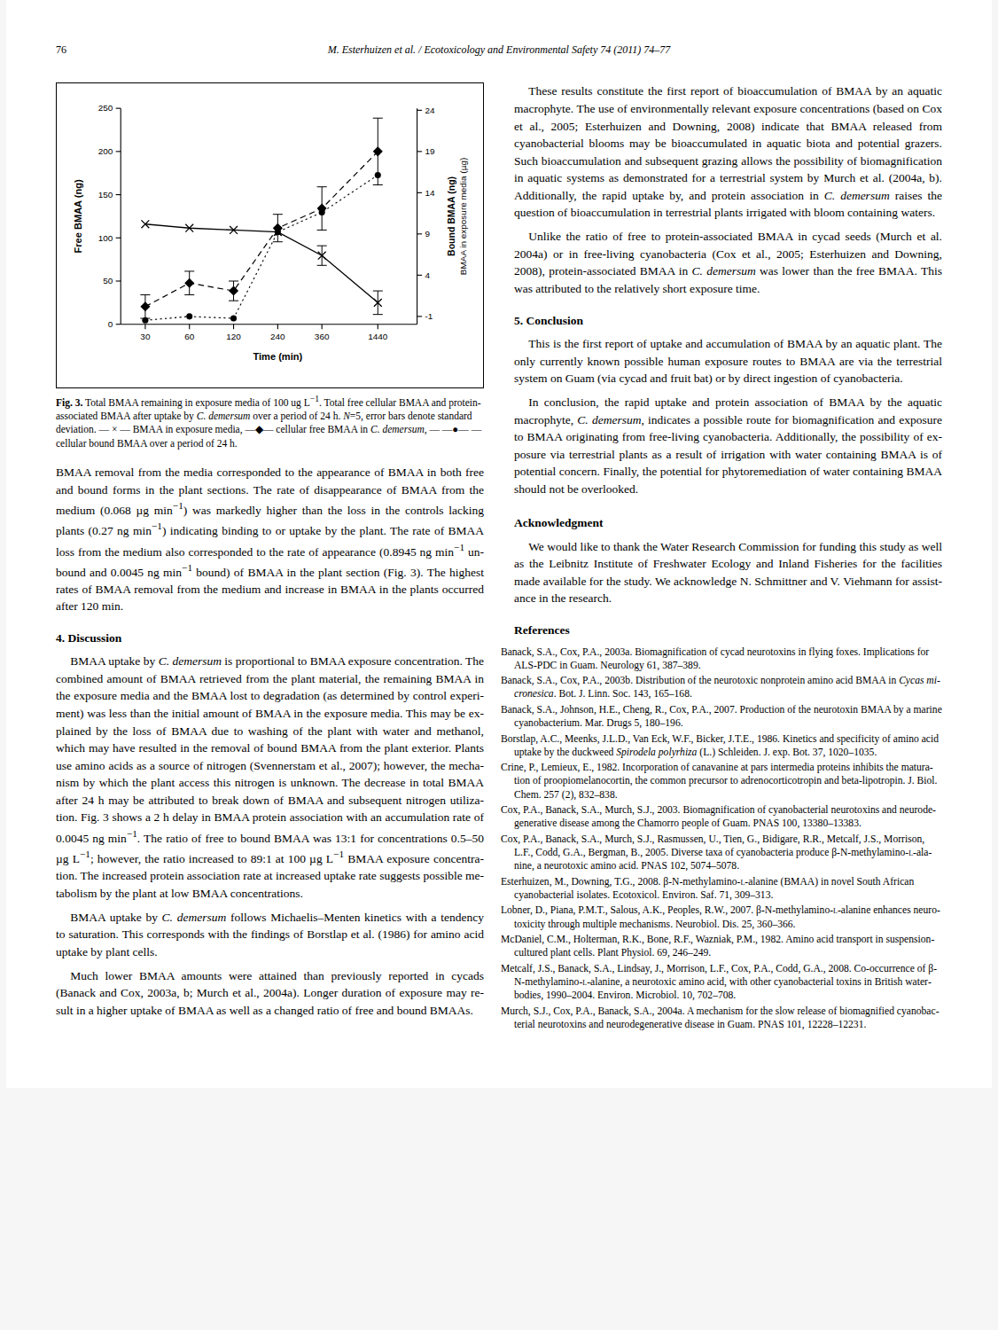76 M. Esterhuizen et al. / Ecotoxicology and Environmental Safety 74 (2011) 74–77
0 50 100 150 200 250 -1 4 9 14 19 24 30 60 120 240 360 1440 Time (min) Free BMAA (ng) Bound BMAA (ng) BMAA in exposure media (µg)
Fig. 3. Total BMAA remaining in exposure media of 100 ug L−1. Total free cellular BMAA and protein-associated BMAA after uptake by C. demersum over a period of 24 h. N=5, error bars denote standard deviation. — × — BMAA in exposure media, —◆— cellular free BMAA in C. demersum, — —●— — cellular bound BMAA over a period of 24 h.
BMAA removal from the media corresponded to the appearance of BMAA in both free and bound forms in the plant sections. The rate of disappearance of BMAA from the medium (0.068 µg min−1) was markedly higher than the loss in the controls lacking plants (0.27 ng min−1) indicating binding to or uptake by the plant. The rate of BMAA loss from the medium also corresponded to the rate of appearance (0.8945 ng min−1 unbound and 0.0045 ng min−1 bound) of BMAA in the plant section (Fig. 3). The highest rates of BMAA removal from the medium and increase in BMAA in the plants occurred after 120 min.
4. Discussion
BMAA uptake by C. demersum is proportional to BMAA exposure concentration. The combined amount of BMAA retrieved from the plant material, the remaining BMAA in the exposure media and the BMAA lost to degradation (as determined by control experiment) was less than the initial amount of BMAA in the exposure media. This may be explained by the loss of BMAA due to washing of the plant with water and methanol, which may have resulted in the removal of bound BMAA from the plant exterior. Plants use amino acids as a source of nitrogen (Svennerstam et al., 2007); however, the mechanism by which the plant access this nitrogen is unknown. The decrease in total BMAA after 24 h may be attributed to break down of BMAA and subsequent nitrogen utilization. Fig. 3 shows a 2 h delay in BMAA protein association with an accumulation rate of 0.0045 ng min−1. The ratio of free to bound BMAA was 13:1 for concentrations 0.5–50 µg L−1; however, the ratio increased to 89:1 at 100 µg L−1 BMAA exposure concentration. The increased protein association rate at increased uptake rate suggests possible metabolism by the plant at low BMAA concentrations.
BMAA uptake by C. demersum follows Michaelis–Menten kinetics with a tendency to saturation. This corresponds with the findings of Borstlap et al. (1986) for amino acid uptake by plant cells.
Much lower BMAA amounts were attained than previously reported in cycads (Banack and Cox, 2003a, b; Murch et al., 2004a). Longer duration of exposure may result in a higher uptake of BMAA as well as a changed ratio of free and bound BMAAs.
These results constitute the first report of bioaccumulation of BMAA by an aquatic macrophyte. The use of environmentally relevant exposure concentrations (based on Cox et al., 2005; Esterhuizen and Downing, 2008) indicate that BMAA released from cyanobacterial blooms may be bioaccumulated in aquatic biota and potential grazers. Such bioaccumulation and subsequent grazing allows the possibility of biomagnification in aquatic systems as demonstrated for a terrestrial system by Murch et al. (2004a, b). Additionally, the rapid uptake by, and protein association in C. demersum raises the question of bioaccumulation in terrestrial plants irrigated with bloom containing waters.
Unlike the ratio of free to protein-associated BMAA in cycad seeds (Murch et al. 2004a) or in free-living cyanobacteria (Cox et al., 2005; Esterhuizen and Downing, 2008), protein-associated BMAA in C. demersum was lower than the free BMAA. This was attributed to the relatively short exposure time.
5. Conclusion
This is the first report of uptake and accumulation of BMAA by an aquatic plant. The only currently known possible human exposure routes to BMAA are via the terrestrial system on Guam (via cycad and fruit bat) or by direct ingestion of cyanobacteria.
In conclusion, the rapid uptake and protein association of BMAA by the aquatic macrophyte, C. demersum, indicates a possible route for biomagnification and exposure to BMAA originating from free-living cyanobacteria. Additionally, the possibility of exposure via terrestrial plants as a result of irrigation with water containing BMAA is of potential concern. Finally, the potential for phytoremediation of water containing BMAA should not be overlooked.
Acknowledgment
We would like to thank the Water Research Commission for funding this study as well as the Leibnitz Institute of Freshwater Ecology and Inland Fisheries for the facilities made available for the study. We acknowledge N. Schmittner and V. Viehmann for assistance in the research.
References
Banack, S.A., Cox, P.A., 2003a. Biomagnification of cycad neurotoxins in flying foxes. Implications for ALS-PDC in Guam. Neurology 61, 387–389.
Banack, S.A., Cox, P.A., 2003b. Distribution of the neurotoxic nonprotein amino acid BMAA in Cycas micronesica. Bot. J. Linn. Soc. 143, 165–168.
Banack, S.A., Johnson, H.E., Cheng, R., Cox, P.A., 2007. Production of the neurotoxin BMAA by a marine cyanobacterium. Mar. Drugs 5, 180–196.
Borstlap, A.C., Meenks, J.L.D., Van Eck, W.F., Bicker, J.T.E., 1986. Kinetics and specificity of amino acid uptake by the duckweed Spirodela polyrhiza (L.) Schleiden. J. exp. Bot. 37, 1020–1035.
Crine, P., Lemieux, E., 1982. Incorporation of canavanine at pars intermedia proteins inhibits the maturation of proopiomelanocortin, the common precursor to adrenocorticotropin and beta-lipotropin. J. Biol. Chem. 257 (2), 832–838.
Cox, P.A., Banack, S.A., Murch, S.J., 2003. Biomagnification of cyanobacterial neurotoxins and neurodegenerative disease among the Chamorro people of Guam. PNAS 100, 13380–13383.
Cox, P.A., Banack, S.A., Murch, S.J., Rasmussen, U., Tien, G., Bidigare, R.R., Metcalf, J.S., Morrison, L.F., Codd, G.A., Bergman, B., 2005. Diverse taxa of cyanobacteria produce β-N-methylamino-l-alanine, a neurotoxic amino acid. PNAS 102, 5074–5078.
Esterhuizen, M., Downing, T.G., 2008. β-N-methylamino-l-alanine (BMAA) in novel South African cyanobacterial isolates. Ecotoxicol. Environ. Saf. 71, 309–313.
Lobner, D., Piana, P.M.T., Salous, A.K., Peoples, R.W., 2007. β-N-methylamino-l-alanine enhances neurotoxicity through multiple mechanisms. Neurobiol. Dis. 25, 360–366.
McDaniel, C.M., Holterman, R.K., Bone, R.F., Wazniak, P.M., 1982. Amino acid transport in suspension-cultured plant cells. Plant Physiol. 69, 246–249.
Metcalf, J.S., Banack, S.A., Lindsay, J., Morrison, L.F., Cox, P.A., Codd, G.A., 2008. Co-occurrence of β-N-methylamino-l-alanine, a neurotoxic amino acid, with other cyanobacterial toxins in British waterbodies, 1990–2004. Environ. Microbiol. 10, 702–708.
Murch, S.J., Cox, P.A., Banack, S.A., 2004a. A mechanism for the slow release of biomagnified cyanobacterial neurotoxins and neurodegenerative disease in Guam. PNAS 101, 12228–12231.